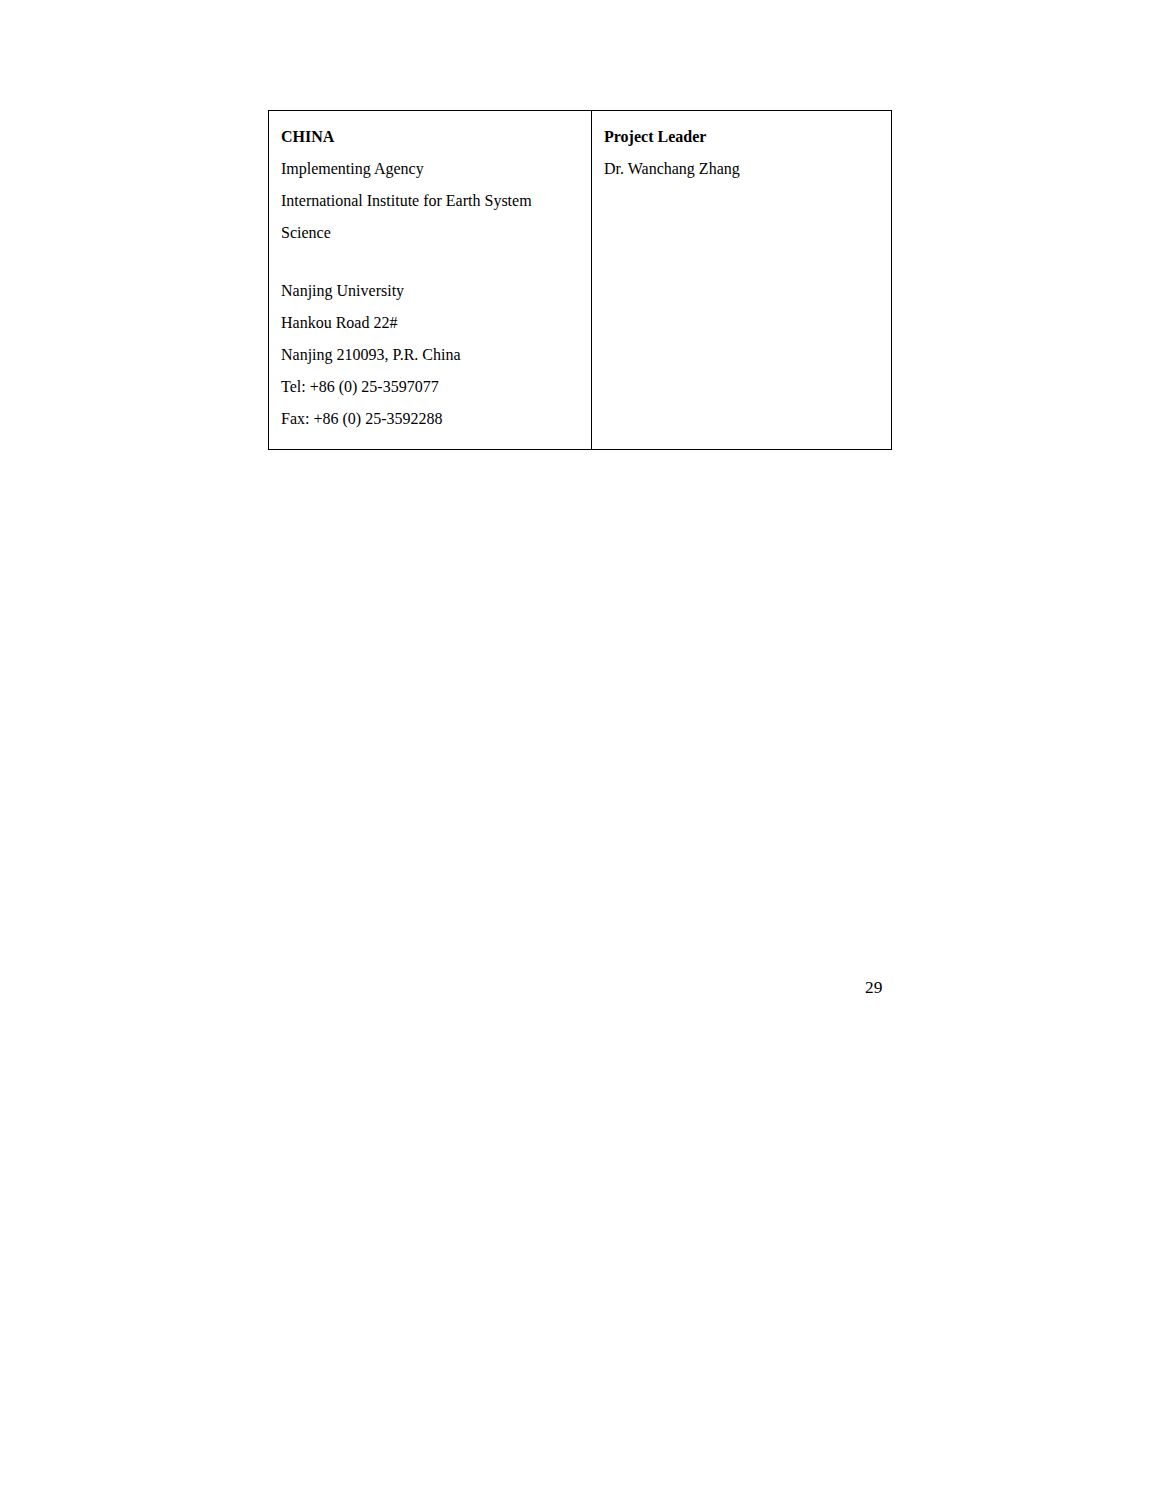| CHINA Implementing Agency International Institute for Earth System Science Nanjing University Hankou Road 22# Nanjing 210093, P.R. China Tel: +86 (0) 25-3597077 Fax: +86 (0) 25-3592288 | Project Leader Dr. Wanchang Zhang |
29